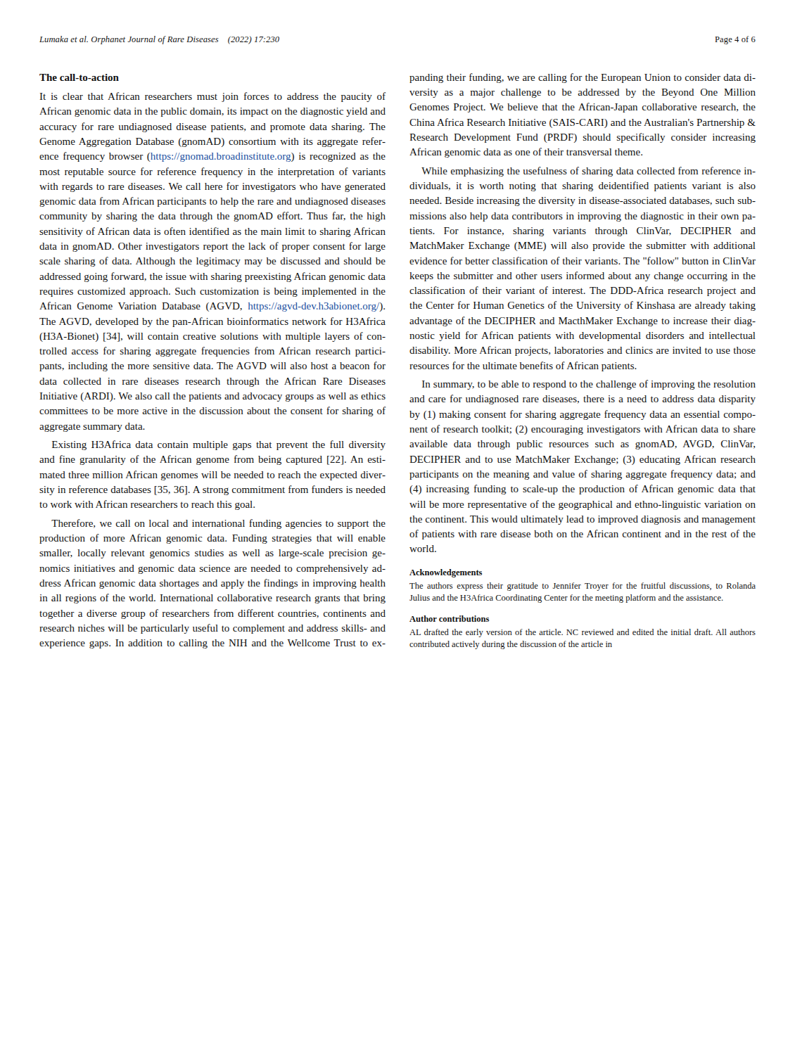Lumaka et al. Orphanet Journal of Rare Diseases (2022) 17:230
Page 4 of 6
The call-to-action
It is clear that African researchers must join forces to address the paucity of African genomic data in the public domain, its impact on the diagnostic yield and accuracy for rare undiagnosed disease patients, and promote data sharing. The Genome Aggregation Database (gnomAD) consortium with its aggregate reference frequency browser (https://gnomad.broadinstitute.org) is recognized as the most reputable source for reference frequency in the interpretation of variants with regards to rare diseases. We call here for investigators who have generated genomic data from African participants to help the rare and undiagnosed diseases community by sharing the data through the gnomAD effort. Thus far, the high sensitivity of African data is often identified as the main limit to sharing African data in gnomAD. Other investigators report the lack of proper consent for large scale sharing of data. Although the legitimacy may be discussed and should be addressed going forward, the issue with sharing preexisting African genomic data requires customized approach. Such customization is being implemented in the African Genome Variation Database (AGVD, https://agvd-dev.h3abionet.org/). The AGVD, developed by the pan-African bioinformatics network for H3Africa (H3A-Bionet) [34], will contain creative solutions with multiple layers of controlled access for sharing aggregate frequencies from African research participants, including the more sensitive data. The AGVD will also host a beacon for data collected in rare diseases research through the African Rare Diseases Initiative (ARDI). We also call the patients and advocacy groups as well as ethics committees to be more active in the discussion about the consent for sharing of aggregate summary data.
Existing H3Africa data contain multiple gaps that prevent the full diversity and fine granularity of the African genome from being captured [22]. An estimated three million African genomes will be needed to reach the expected diversity in reference databases [35, 36]. A strong commitment from funders is needed to work with African researchers to reach this goal.
Therefore, we call on local and international funding agencies to support the production of more African genomic data. Funding strategies that will enable smaller, locally relevant genomics studies as well as large-scale precision genomics initiatives and genomic data science are needed to comprehensively address African genomic data shortages and apply the findings in improving health in all regions of the world. International collaborative research grants that bring together a diverse group of researchers from different countries, continents and research niches will be particularly useful to complement and address skills- and experience gaps. In addition to calling the NIH and the Wellcome Trust to expanding their funding, we are calling for the European Union to consider data diversity as a major challenge to be addressed by the Beyond One Million Genomes Project. We believe that the African-Japan collaborative research, the China Africa Research Initiative (SAIS-CARI) and the Australian's Partnership & Research Development Fund (PRDF) should specifically consider increasing African genomic data as one of their transversal theme.
While emphasizing the usefulness of sharing data collected from reference individuals, it is worth noting that sharing deidentified patients variant is also needed. Beside increasing the diversity in disease-associated databases, such submissions also help data contributors in improving the diagnostic in their own patients. For instance, sharing variants through ClinVar, DECIPHER and MatchMaker Exchange (MME) will also provide the submitter with additional evidence for better classification of their variants. The "follow" button in ClinVar keeps the submitter and other users informed about any change occurring in the classification of their variant of interest. The DDD-Africa research project and the Center for Human Genetics of the University of Kinshasa are already taking advantage of the DECIPHER and MacthMaker Exchange to increase their diagnostic yield for African patients with developmental disorders and intellectual disability. More African projects, laboratories and clinics are invited to use those resources for the ultimate benefits of African patients.
In summary, to be able to respond to the challenge of improving the resolution and care for undiagnosed rare diseases, there is a need to address data disparity by (1) making consent for sharing aggregate frequency data an essential component of research toolkit; (2) encouraging investigators with African data to share available data through public resources such as gnomAD, AVGD, ClinVar, DECIPHER and to use MatchMaker Exchange; (3) educating African research participants on the meaning and value of sharing aggregate frequency data; and (4) increasing funding to scale-up the production of African genomic data that will be more representative of the geographical and ethno-linguistic variation on the continent. This would ultimately lead to improved diagnosis and management of patients with rare disease both on the African continent and in the rest of the world.
Acknowledgements
The authors express their gratitude to Jennifer Troyer for the fruitful discussions, to Rolanda Julius and the H3Africa Coordinating Center for the meeting platform and the assistance.
Author contributions
AL drafted the early version of the article. NC reviewed and edited the initial draft. All authors contributed actively during the discussion of the article in